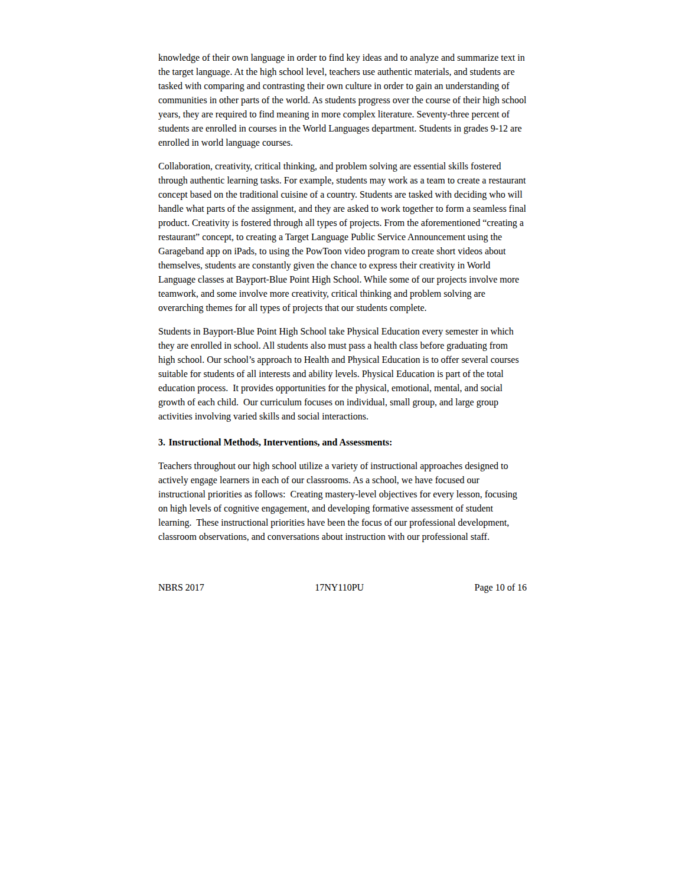knowledge of their own language in order to find key ideas and to analyze and summarize text in the target language. At the high school level, teachers use authentic materials, and students are tasked with comparing and contrasting their own culture in order to gain an understanding of communities in other parts of the world. As students progress over the course of their high school years, they are required to find meaning in more complex literature. Seventy-three percent of students are enrolled in courses in the World Languages department. Students in grades 9-12 are enrolled in world language courses.
Collaboration, creativity, critical thinking, and problem solving are essential skills fostered through authentic learning tasks. For example, students may work as a team to create a restaurant concept based on the traditional cuisine of a country. Students are tasked with deciding who will handle what parts of the assignment, and they are asked to work together to form a seamless final product. Creativity is fostered through all types of projects. From the aforementioned “creating a restaurant” concept, to creating a Target Language Public Service Announcement using the Garageband app on iPads, to using the PowToon video program to create short videos about themselves, students are constantly given the chance to express their creativity in World Language classes at Bayport-Blue Point High School. While some of our projects involve more teamwork, and some involve more creativity, critical thinking and problem solving are overarching themes for all types of projects that our students complete.
Students in Bayport-Blue Point High School take Physical Education every semester in which they are enrolled in school. All students also must pass a health class before graduating from high school. Our school’s approach to Health and Physical Education is to offer several courses suitable for students of all interests and ability levels. Physical Education is part of the total education process. It provides opportunities for the physical, emotional, mental, and social growth of each child. Our curriculum focuses on individual, small group, and large group activities involving varied skills and social interactions.
3. Instructional Methods, Interventions, and Assessments:
Teachers throughout our high school utilize a variety of instructional approaches designed to actively engage learners in each of our classrooms. As a school, we have focused our instructional priorities as follows: Creating mastery-level objectives for every lesson, focusing on high levels of cognitive engagement, and developing formative assessment of student learning. These instructional priorities have been the focus of our professional development, classroom observations, and conversations about instruction with our professional staff.
NBRS 2017 17NY110PU Page 10 of 16